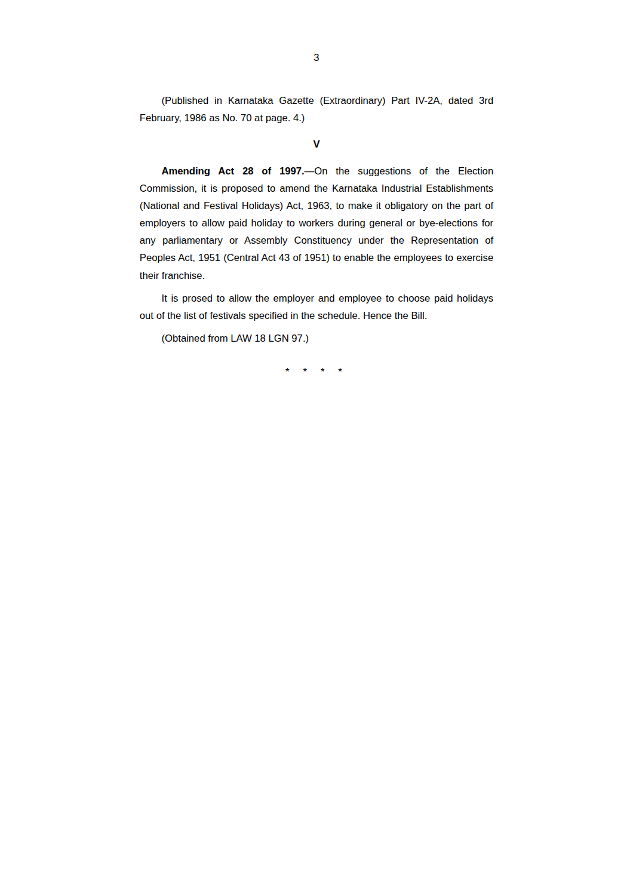3
(Published in Karnataka Gazette (Extraordinary) Part IV-2A, dated 3rd February, 1986 as No. 70 at page. 4.)
V
Amending Act 28 of 1997.—On the suggestions of the Election Commission, it is proposed to amend the Karnataka Industrial Establishments (National and Festival Holidays) Act, 1963, to make it obligatory on the part of employers to allow paid holiday to workers during general or bye-elections for any parliamentary or Assembly Constituency under the Representation of Peoples Act, 1951 (Central Act 43 of 1951) to enable the employees to exercise their franchise.
It is prosed to allow the employer and employee to choose paid holidays out of the list of festivals specified in the schedule. Hence the Bill.
(Obtained from LAW 18 LGN 97.)
* * * *